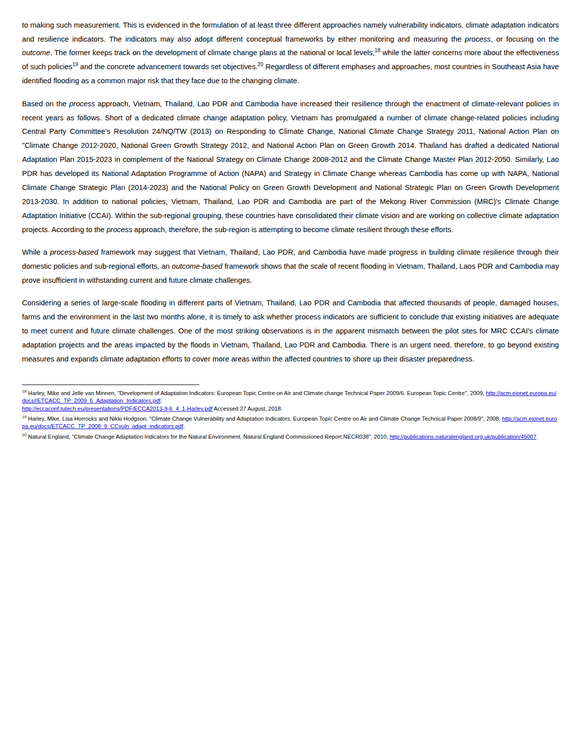to making such measurement. This is evidenced in the formulation of at least three different approaches namely vulnerability indicators, climate adaptation indicators and resilience indicators. The indicators may also adopt different conceptual frameworks by either monitoring and measuring the process, or focusing on the outcome. The former keeps track on the development of climate change plans at the national or local levels,18 while the latter concerns more about the effectiveness of such policies19 and the concrete advancement towards set objectives.20 Regardless of different emphases and approaches, most countries in Southeast Asia have identified flooding as a common major risk that they face due to the changing climate.
Based on the process approach, Vietnam, Thailand, Lao PDR and Cambodia have increased their resilience through the enactment of climate-relevant policies in recent years as follows. Short of a dedicated climate change adaptation policy, Vietnam has promulgated a number of climate change-related policies including Central Party Committee's Resolution 24/NQ/TW (2013) on Responding to Climate Change, National Climate Change Strategy 2011, National Action Plan on "Climate Change 2012-2020, National Green Growth Strategy 2012, and National Action Plan on Green Growth 2014. Thailand has drafted a dedicated National Adaptation Plan 2015-2023 in complement of the National Strategy on Climate Change 2008-2012 and the Climate Change Master Plan 2012-2050. Similarly, Lao PDR has developed its National Adaptation Programme of Action (NAPA) and Strategy in Climate Change whereas Cambodia has come up with NAPA, National Climate Change Strategic Plan (2014-2023) and the National Policy on Green Growth Development and National Strategic Plan on Green Growth Development 2013-2030. In addition to national policies, Vietnam, Thailand, Lao PDR and Cambodia are part of the Mekong River Commission (MRC)'s Climate Change Adaptation Initiative (CCAI). Within the sub-regional grouping, these countries have consolidated their climate vision and are working on collective climate adaptation projects. According to the process approach, therefore, the sub-region is attempting to become climate resilient through these efforts.
While a process-based framework may suggest that Vietnam, Thailand, Lao PDR, and Cambodia have made progress in building climate resilience through their domestic policies and sub-regional efforts, an outcome-based framework shows that the scale of recent flooding in Vietnam, Thailand, Laos PDR and Cambodia may prove insufficient in withstanding current and future climate challenges.
Considering a series of large-scale flooding in different parts of Vietnam, Thailand, Lao PDR and Cambodia that affected thousands of people, damaged houses, farms and the environment in the last two months alone, it is timely to ask whether process indicators are sufficient to conclude that existing initiatives are adequate to meet current and future climate challenges. One of the most striking observations is in the apparent mismatch between the pilot sites for MRC CCAI's climate adaptation projects and the areas impacted by the floods in Vietnam, Thailand, Lao PDR and Cambodia. There is an urgent need, therefore, to go beyond existing measures and expands climate adaptation efforts to cover more areas within the affected countries to shore up their disaster preparedness.
18 Harley, Mike and Jelle van Minnen, "Development of Adaptation Indicators: European Topic Centre on Air and Climate change Technical Paper 2009/6. European Topic Centre", 2009, http://acm.eionet.europa.eu/docs//ETCACC_TP_2009_6_Adaptation_Indicators.pdf.
http://eccaconf.tutech.eu/presentations/PDF/ECCA2013-9-6_4_1-Harley.pdf Accessed 27 August, 2018.
19 Harley, Mike, Lisa Horrocks and Nikki Hodgson, "Climate Change Vulnerability and Adaptation Indicators. European Topic Centre on Air and Climate Change Technical Paper 2008/9", 2008, http://acm.eionet.europa.eu/docs/ETCACC_TP_2008_9_CCvuln_adapt_indicators.pdf.
20 Natural England, "Climate Change Adaptation Indicators for the Natural Environment. Natural England Commissioned Report NECR038", 2010, http://publications.naturalengland.org.uk/publication/45007.